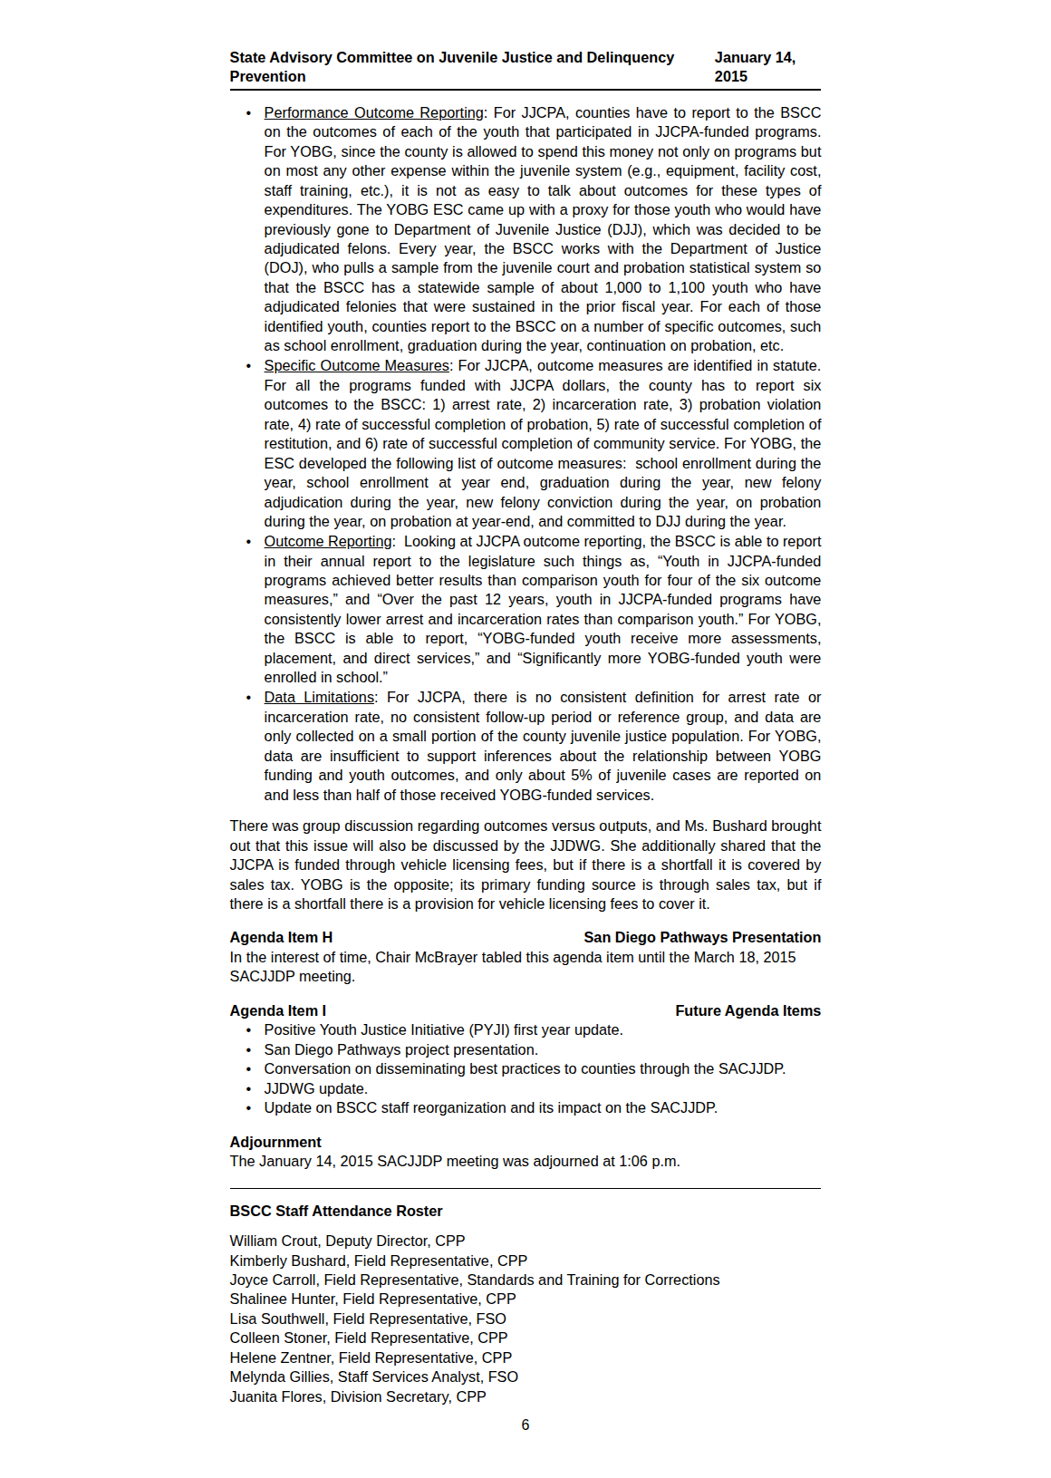State Advisory Committee on Juvenile Justice and Delinquency Prevention
January 14, 2015
Performance Outcome Reporting: For JJCPA, counties have to report to the BSCC on the outcomes of each of the youth that participated in JJCPA-funded programs. For YOBG, since the county is allowed to spend this money not only on programs but on most any other expense within the juvenile system (e.g., equipment, facility cost, staff training, etc.), it is not as easy to talk about outcomes for these types of expenditures. The YOBG ESC came up with a proxy for those youth who would have previously gone to Department of Juvenile Justice (DJJ), which was decided to be adjudicated felons. Every year, the BSCC works with the Department of Justice (DOJ), who pulls a sample from the juvenile court and probation statistical system so that the BSCC has a statewide sample of about 1,000 to 1,100 youth who have adjudicated felonies that were sustained in the prior fiscal year. For each of those identified youth, counties report to the BSCC on a number of specific outcomes, such as school enrollment, graduation during the year, continuation on probation, etc.
Specific Outcome Measures: For JJCPA, outcome measures are identified in statute. For all the programs funded with JJCPA dollars, the county has to report six outcomes to the BSCC: 1) arrest rate, 2) incarceration rate, 3) probation violation rate, 4) rate of successful completion of probation, 5) rate of successful completion of restitution, and 6) rate of successful completion of community service. For YOBG, the ESC developed the following list of outcome measures: school enrollment during the year, school enrollment at year end, graduation during the year, new felony adjudication during the year, new felony conviction during the year, on probation during the year, on probation at year-end, and committed to DJJ during the year.
Outcome Reporting: Looking at JJCPA outcome reporting, the BSCC is able to report in their annual report to the legislature such things as, “Youth in JJCPA-funded programs achieved better results than comparison youth for four of the six outcome measures,” and “Over the past 12 years, youth in JJCPA-funded programs have consistently lower arrest and incarceration rates than comparison youth.” For YOBG, the BSCC is able to report, “YOBG-funded youth receive more assessments, placement, and direct services,” and “Significantly more YOBG-funded youth were enrolled in school.”
Data Limitations: For JJCPA, there is no consistent definition for arrest rate or incarceration rate, no consistent follow-up period or reference group, and data are only collected on a small portion of the county juvenile justice population. For YOBG, data are insufficient to support inferences about the relationship between YOBG funding and youth outcomes, and only about 5% of juvenile cases are reported on and less than half of those received YOBG-funded services.
There was group discussion regarding outcomes versus outputs, and Ms. Bushard brought out that this issue will also be discussed by the JJDWG. She additionally shared that the JJCPA is funded through vehicle licensing fees, but if there is a shortfall it is covered by sales tax. YOBG is the opposite; its primary funding source is through sales tax, but if there is a shortfall there is a provision for vehicle licensing fees to cover it.
Agenda Item H
San Diego Pathways Presentation
In the interest of time, Chair McBrayer tabled this agenda item until the March 18, 2015 SACJJDP meeting.
Agenda Item I
Future Agenda Items
Positive Youth Justice Initiative (PYJI) first year update.
San Diego Pathways project presentation.
Conversation on disseminating best practices to counties through the SACJJDP.
JJDWG update.
Update on BSCC staff reorganization and its impact on the SACJJDP.
Adjournment
The January 14, 2015 SACJJDP meeting was adjourned at 1:06 p.m.
BSCC Staff Attendance Roster
William Crout, Deputy Director, CPP
Kimberly Bushard, Field Representative, CPP
Joyce Carroll, Field Representative, Standards and Training for Corrections
Shalinee Hunter, Field Representative, CPP
Lisa Southwell, Field Representative, FSO
Colleen Stoner, Field Representative, CPP
Helene Zentner, Field Representative, CPP
Melynda Gillies, Staff Services Analyst, FSO
Juanita Flores, Division Secretary, CPP
6